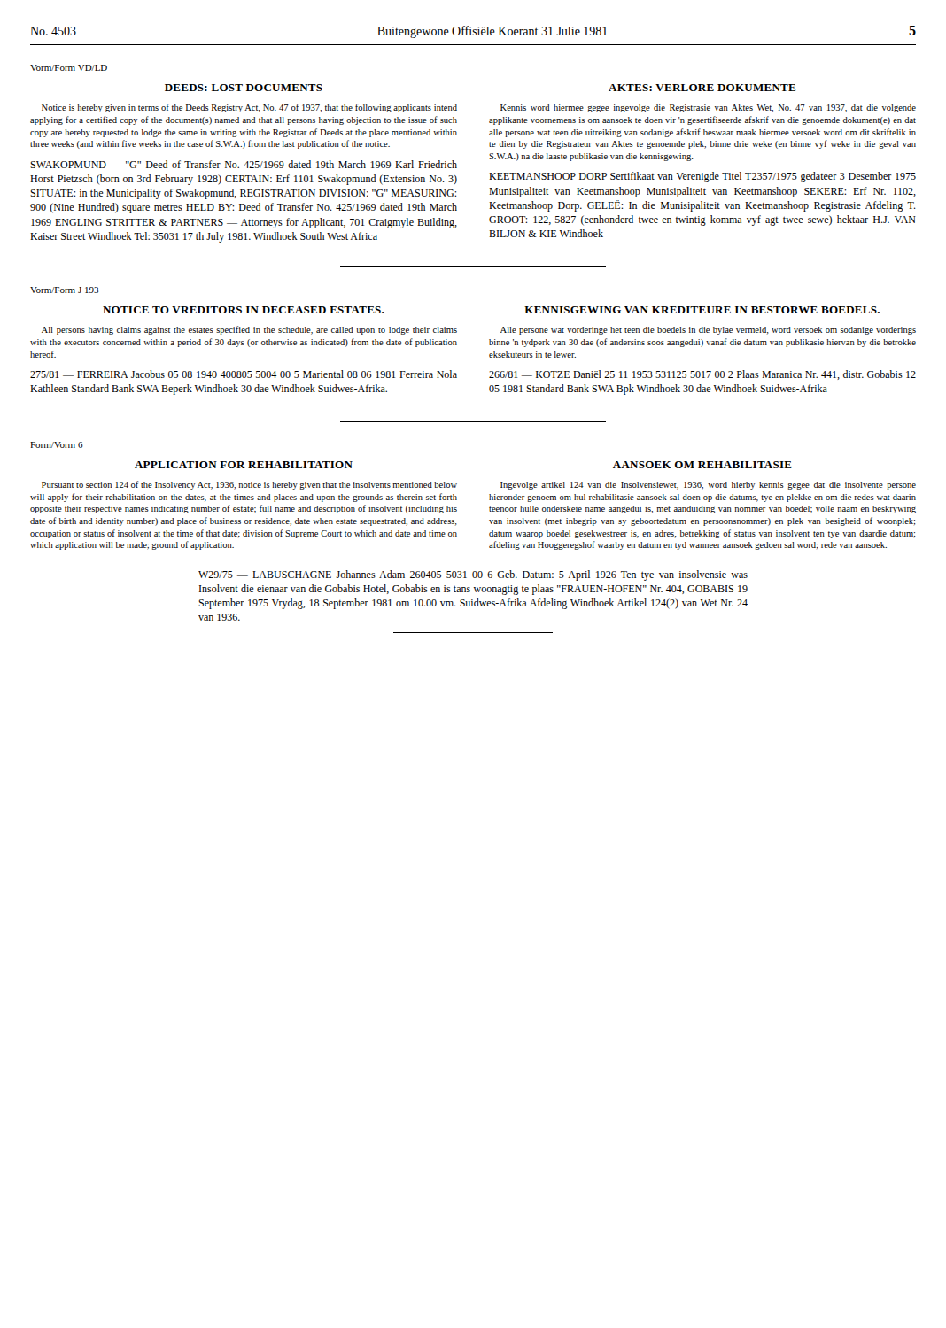No. 4503
Buitengewone Offisiële Koerant 31 Julie 1981
5
Vorm/Form VD/LD
Deeds: Lost Documents
Notice is hereby given in terms of the Deeds Registry Act, No. 47 of 1937, that the following applicants intend applying for a certified copy of the document(s) named and that all persons having objection to the issue of such copy are hereby requested to lodge the same in writing with the Registrar of Deeds at the place mentioned within three weeks (and within five weeks in the case of S.W.A.) from the last publication of the notice.
SWAKOPMUND — "G" Deed of Transfer No. 425/1969 dated 19th March 1969 Karl Friedrich Horst Pietzsch (born on 3rd February 1928) CERTAIN: Erf 1101 Swakopmund (Extension No. 3) SITUATE: in the Municipality of Swakopmund, REGISTRATION DIVISION: "G" MEASURING: 900 (Nine Hundred) square metres HELD BY: Deed of Transfer No. 425/1969 dated 19th March 1969 ENGLING STRITTER & PARTNERS — Attorneys for Applicant, 701 Craigmyle Building, Kaiser Street Windhoek Tel: 35031 17 th July 1981. Windhoek South West Africa
Aktes: Verlore Dokumente
Kennis word hiermee gegee ingevolge die Registrasie van Aktes Wet, No. 47 van 1937, dat die volgende applikante voornemens is om aansoek te doen vir 'n gesertifiseerde afskrif van die genoemde dokument(e) en dat alle persone wat teen die uitreiking van sodanige afskrif beswaar maak hiermee versoek word om dit skriftelik in te dien by die Registrateur van Aktes te genoemde plek, binne drie weke (en binne vyf weke in die geval van S.W.A.) na die laaste publikasie van die kennisgewing.
KEETMANSHOOP DORP Sertifikaat van Verenigde Titel T2357/1975 gedateer 3 Desember 1975 Munisipaliteit van Keetmanshoop Munisipaliteit van Keetmanshoop SEKERE: Erf Nr. 1102, Keetmanshoop Dorp. GELEË: In die Munisipaliteit van Keetmanshoop Registrasie Afdeling T. GROOT: 122,-5827 (eenhonderd twee-en-twintig komma vyf agt twee sewe) hektaar H.J. VAN BILJON & KIE Windhoek
Vorm/Form J 193
Notice to Vreditors in Deceased Estates.
All persons having claims against the estates specified in the schedule, are called upon to lodge their claims with the executors concerned within a period of 30 days (or otherwise as indicated) from the date of publication hereof.
275/81 — FERREIRA Jacobus 05 08 1940 400805 5004 00 5 Mariental 08 06 1981 Ferreira Nola Kathleen Standard Bank SWA Beperk Windhoek 30 dae Windhoek Suidwes-Afrika.
Kennisgewing van Krediteure in Bestorwe Boedels.
Alle persone wat vorderinge het teen die boedels in die bylae vermeld, word versoek om sodanige vorderings binne 'n tydperk van 30 dae (of andersins soos aangedui) vanaf die datum van publikasie hiervan by die betrokke eksekuteurs in te lewer.
266/81 — KOTZE Daniël 25 11 1953 531125 5017 00 2 Plaas Maranica Nr. 441, distr. Gobabis 12 05 1981 Standard Bank SWA Bpk Windhoek 30 dae Windhoek Suidwes-Afrika
Form/Vorm 6
Application for Rehabilitation
Pursuant to section 124 of the Insolvency Act, 1936, notice is hereby given that the insolvents mentioned below will apply for their rehabilitation on the dates, at the times and places and upon the grounds as therein set forth opposite their respective names indicating number of estate; full name and description of insolvent (including his date of birth and identity number) and place of business or residence, date when estate sequestrated, and address, occupation or status of insolvent at the time of that date; division of Supreme Court to which and date and time on which application will be made; ground of application.
Aansoek om Rehabilitasie
Ingevolge artikel 124 van die Insolvensiewet, 1936, word hierby kennis gegee dat die insolvente persone hieronder genoem om hul rehabilitasie aansoek sal doen op die datums, tye en plekke en om die redes wat daarin teenoor hulle onderskeie name aangedui is, met aanduiding van nommer van boedel; volle naam en beskrywing van insolvent (met inbegrip van sy geboortedatum en persoonsnommer) en plek van besigheid of woonplek; datum waarop boedel gesekwestreer is, en adres, betrekking of status van insolvent ten tye van daardie datum; afdeling van Hooggeregshof waarby en datum en tyd wanneer aansoek gedoen sal word; rede van aansoek.
W29/75 — LABUSCHAGNE Johannes Adam 260405 5031 00 6 Geb. Datum: 5 April 1926 Ten tye van insolvensie was Insolvent die eienaar van die Gobabis Hotel, Gobabis en is tans woonagtig te plaas "FRAUEN-HOFEN" Nr. 404, GOBABIS 19 September 1975 Vrydag, 18 September 1981 om 10.00 vm. Suidwes-Afrika Afdeling Windhoek Artikel 124(2) van Wet Nr. 24 van 1936.